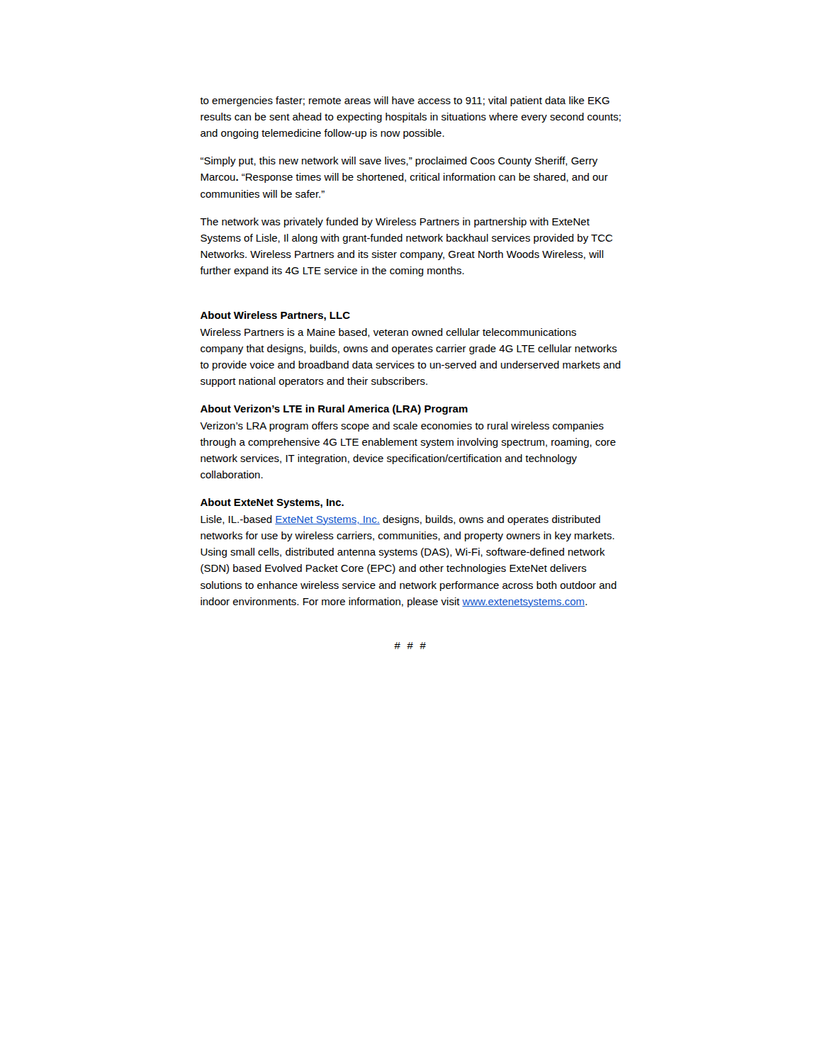to emergencies faster; remote areas will have access to 911; vital patient data like EKG results can be sent ahead to expecting hospitals in situations where every second counts; and ongoing telemedicine follow-up is now possible.
“Simply put, this new network will save lives,” proclaimed Coos County Sheriff, Gerry Marcou. “Response times will be shortened, critical information can be shared, and our communities will be safer.”
The network was privately funded by Wireless Partners in partnership with ExteNet Systems of Lisle, Il along with grant-funded network backhaul services provided by TCC Networks. Wireless Partners and its sister company, Great North Woods Wireless, will further expand its 4G LTE service in the coming months.
About Wireless Partners, LLC
Wireless Partners is a Maine based, veteran owned cellular telecommunications company that designs, builds, owns and operates carrier grade 4G LTE cellular networks to provide voice and broadband data services to un-served and underserved markets and support national operators and their subscribers.
About Verizon’s LTE in Rural America (LRA) Program
Verizon’s LRA program offers scope and scale economies to rural wireless companies through a comprehensive 4G LTE enablement system involving spectrum, roaming, core network services, IT integration, device specification/certification and technology collaboration.
About ExteNet Systems, Inc.
Lisle, IL.-based ExteNet Systems, Inc. designs, builds, owns and operates distributed networks for use by wireless carriers, communities, and property owners in key markets. Using small cells, distributed antenna systems (DAS), Wi-Fi, software-defined network (SDN) based Evolved Packet Core (EPC) and other technologies ExteNet delivers solutions to enhance wireless service and network performance across both outdoor and indoor environments. For more information, please visit www.extenetsystems.com.
# # #